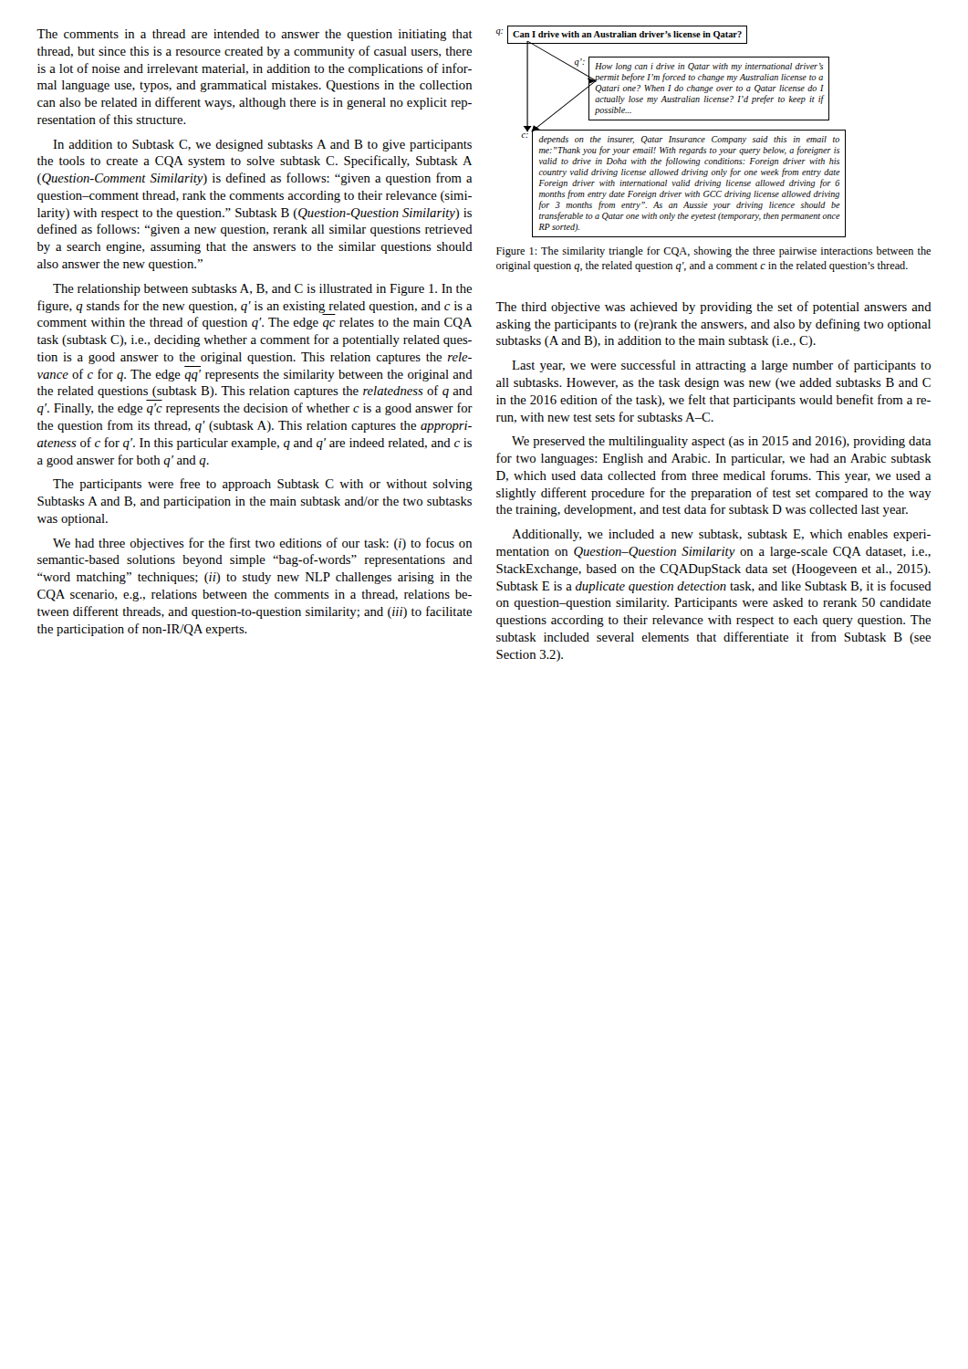The comments in a thread are intended to answer the question initiating that thread, but since this is a resource created by a community of casual users, there is a lot of noise and irrelevant material, in addition to the complications of informal language use, typos, and grammatical mistakes. Questions in the collection can also be related in different ways, although there is in general no explicit representation of this structure.
In addition to Subtask C, we designed subtasks A and B to give participants the tools to create a CQA system to solve subtask C. Specifically, Subtask A (Question-Comment Similarity) is defined as follows: “given a question from a question–comment thread, rank the comments according to their relevance (similarity) with respect to the question.” Subtask B (Question-Question Similarity) is defined as follows: “given a new question, rerank all similar questions retrieved by a search engine, assuming that the answers to the similar questions should also answer the new question.”
The relationship between subtasks A, B, and C is illustrated in Figure 1. In the figure, q stands for the new question, q′ is an existing related question, and c is a comment within the thread of question q′. The edge qc relates to the main CQA task (subtask C), i.e., deciding whether a comment for a potentially related question is a good answer to the original question. This relation captures the relevance of c for q. The edge qq′ represents the similarity between the original and the related questions (subtask B). This relation captures the relatedness of q and q′. Finally, the edge q′c represents the decision of whether c is a good answer for the question from its thread, q′ (subtask A). This relation captures the appropriateness of c for q′. In this particular example, q and q′ are indeed related, and c is a good answer for both q′ and q.
The participants were free to approach Subtask C with or without solving Subtasks A and B, and participation in the main subtask and/or the two subtasks was optional.
We had three objectives for the first two editions of our task: (i) to focus on semantic-based solutions beyond simple “bag-of-words” representations and “word matching” techniques; (ii) to study new NLP challenges arising in the CQA scenario, e.g., relations between the comments in a thread, relations between different threads, and question-to-question similarity; and (iii) to facilitate the participation of non-IR/QA experts.
q: Can I drive with an Australian driver’s license in Qatar?
q’:
How long can i drive in Qatar with my international driver’s permit before I’m forced to change my Australian license to a Qatari one? When I do change over to a Qatar license do I actually lose my Australian license? I’d prefer to keep it if possible...
c:
depends on the insurer, Qatar Insurance Company said this in email to me:”Thank you for your email! With regards to your query below, a foreigner is valid to drive in Doha with the following conditions: Foreign driver with his country valid driving license allowed driving only for one week from entry date Foreign driver with international valid driving license allowed driving for 6 months from entry date Foreign driver with GCC driving license allowed driving for 3 months from entry”. As an Aussie your driving licence should be transferable to a Qatar one with only the eyetest (temporary, then permanent once RP sorted).
Figure 1: The similarity triangle for CQA, showing the three pairwise interactions between the original question q, the related question q′, and a comment c in the related question’s thread.
The third objective was achieved by providing the set of potential answers and asking the participants to (re)rank the answers, and also by defining two optional subtasks (A and B), in addition to the main subtask (i.e., C).
Last year, we were successful in attracting a large number of participants to all subtasks. However, as the task design was new (we added subtasks B and C in the 2016 edition of the task), we felt that participants would benefit from a rerun, with new test sets for subtasks A–C.
We preserved the multilinguality aspect (as in 2015 and 2016), providing data for two languages: English and Arabic. In particular, we had an Arabic subtask D, which used data collected from three medical forums. This year, we used a slightly different procedure for the preparation of test set compared to the way the training, development, and test data for subtask D was collected last year.
Additionally, we included a new subtask, subtask E, which enables experimentation on Question–Question Similarity on a large-scale CQA dataset, i.e., StackExchange, based on the CQADupStack data set (Hoogeveen et al., 2015). Subtask E is a duplicate question detection task, and like Subtask B, it is focused on question–question similarity. Participants were asked to rerank 50 candidate questions according to their relevance with respect to each query question. The subtask included several elements that differentiate it from Subtask B (see Section 3.2).